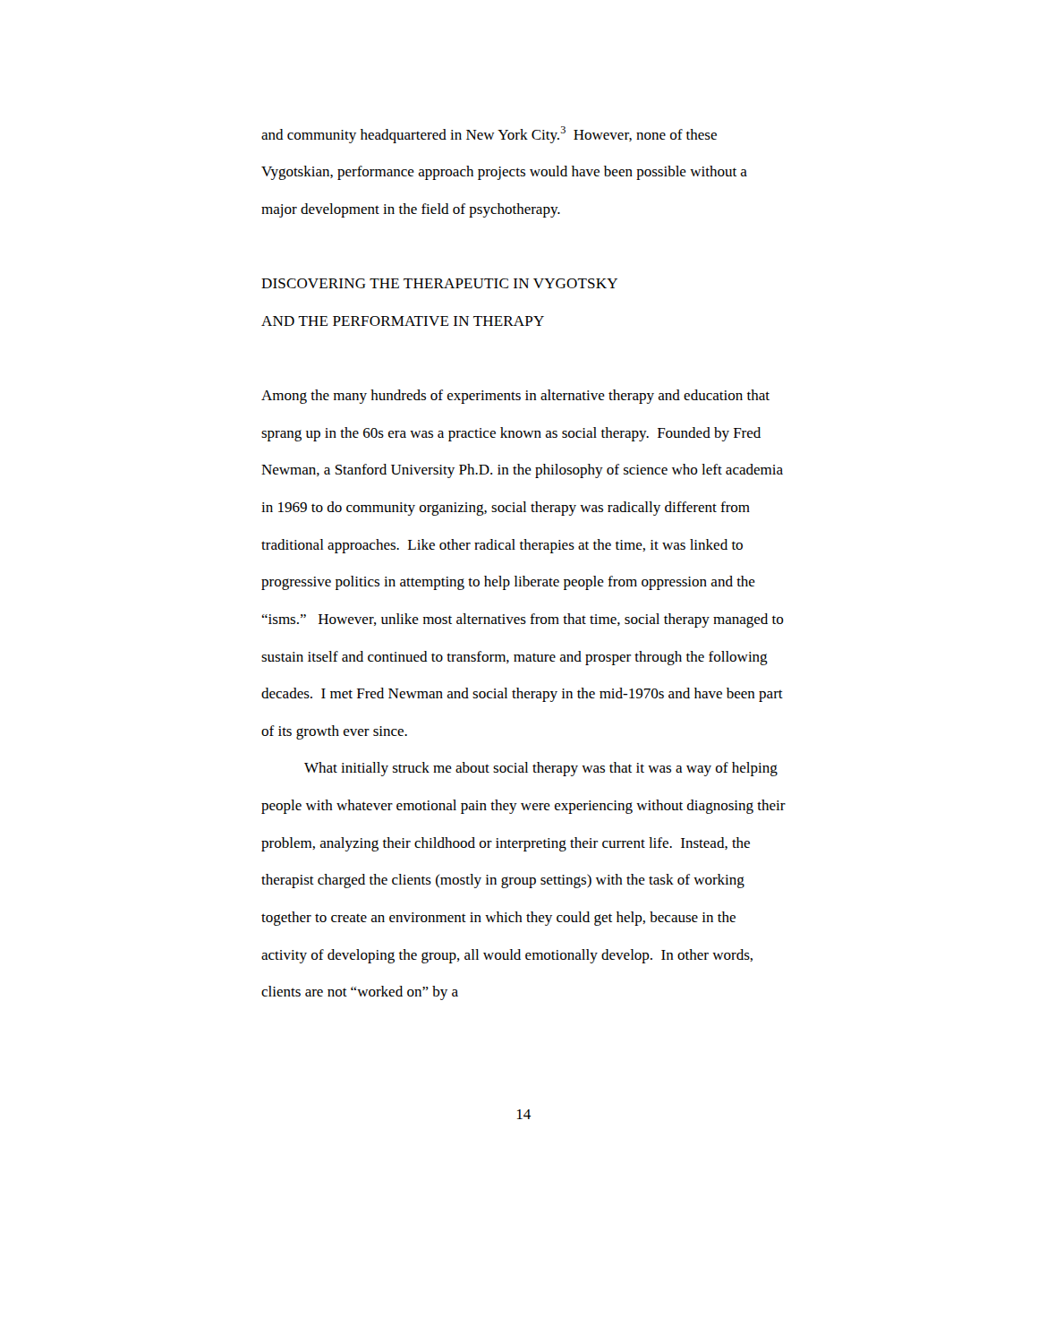and community headquartered in New York City.3 However, none of these Vygotskian, performance approach projects would have been possible without a major development in the field of psychotherapy.
Discovering the Therapeutic in Vygotsky
and the Performative in Therapy
Among the many hundreds of experiments in alternative therapy and education that sprang up in the 60s era was a practice known as social therapy. Founded by Fred Newman, a Stanford University Ph.D. in the philosophy of science who left academia in 1969 to do community organizing, social therapy was radically different from traditional approaches. Like other radical therapies at the time, it was linked to progressive politics in attempting to help liberate people from oppression and the “isms.” However, unlike most alternatives from that time, social therapy managed to sustain itself and continued to transform, mature and prosper through the following decades. I met Fred Newman and social therapy in the mid-1970s and have been part of its growth ever since.
What initially struck me about social therapy was that it was a way of helping people with whatever emotional pain they were experiencing without diagnosing their problem, analyzing their childhood or interpreting their current life. Instead, the therapist charged the clients (mostly in group settings) with the task of working together to create an environment in which they could get help, because in the activity of developing the group, all would emotionally develop. In other words, clients are not “worked on” by a
14